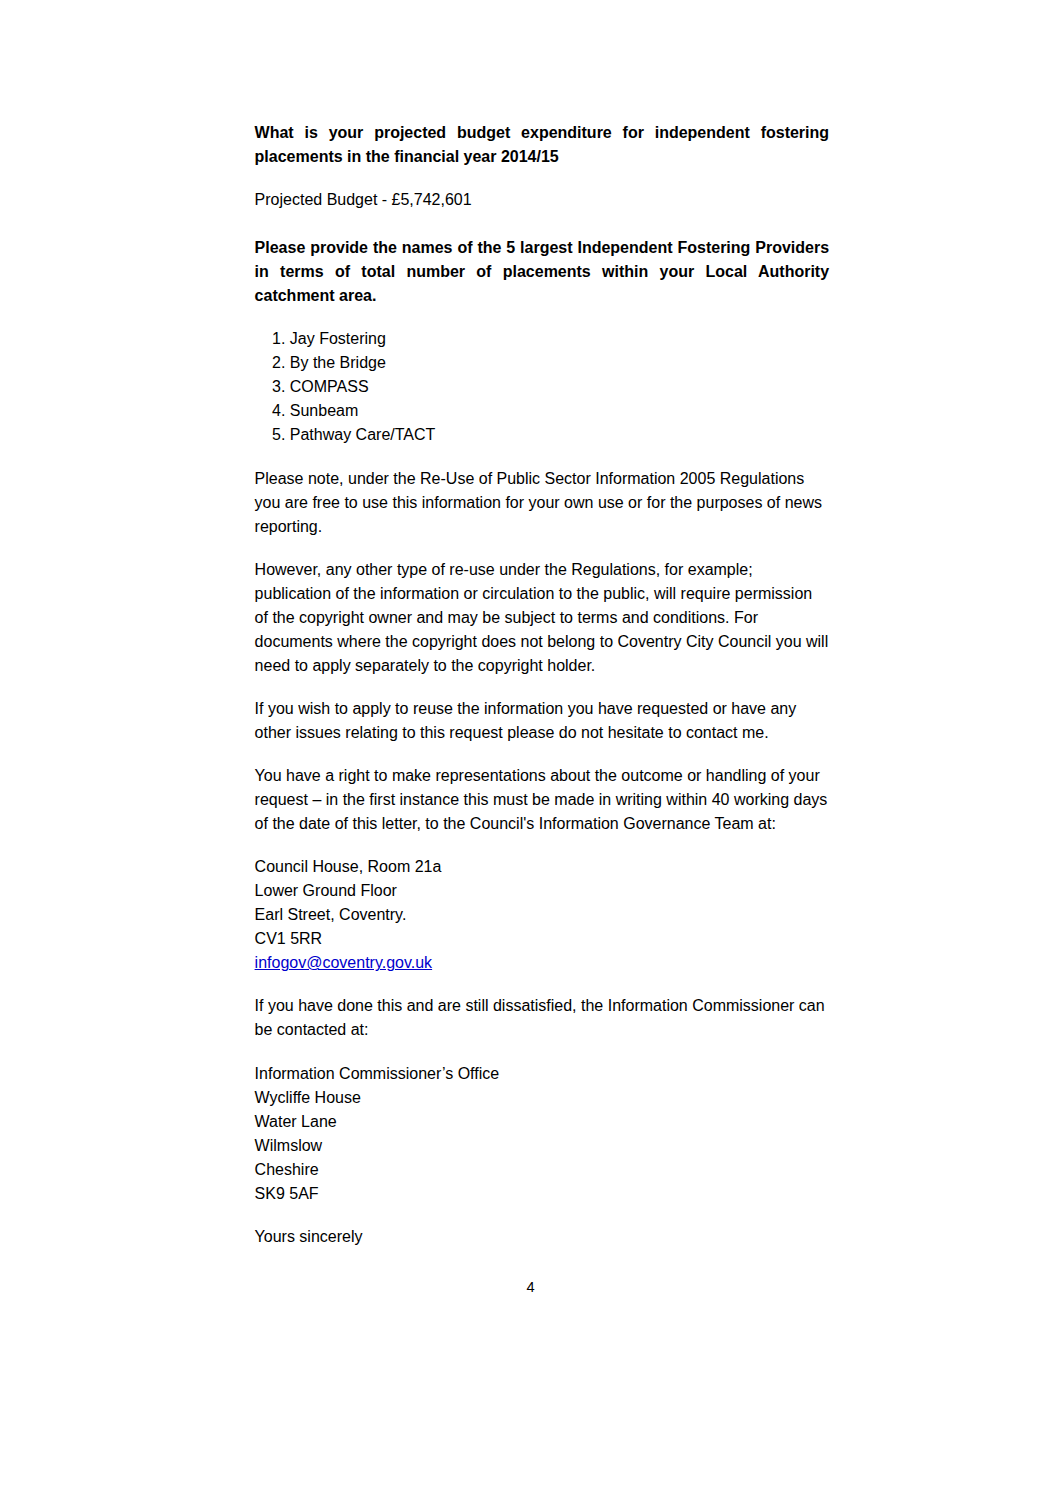What is your projected budget expenditure for independent fostering placements in the financial year 2014/15
Projected Budget - £5,742,601
Please provide the names of the 5 largest Independent Fostering Providers in terms of total number of placements within your Local Authority catchment area.
Jay Fostering
By the Bridge
COMPASS
Sunbeam
Pathway Care/TACT
Please note, under the Re-Use of Public Sector Information 2005 Regulations you are free to use this information for your own use or for the purposes of news reporting.
However, any other type of re-use under the Regulations, for example; publication of the information or circulation to the public, will require permission of the copyright owner and may be subject to terms and conditions. For documents where the copyright does not belong to Coventry City Council you will need to apply separately to the copyright holder.
If you wish to apply to reuse the information you have requested or have any other issues relating to this request please do not hesitate to contact me.
You have a right to make representations about the outcome or handling of your request – in the first instance this must be made in writing within 40 working days of the date of this letter, to the Council's Information Governance Team at:
Council House, Room 21a
Lower Ground Floor
Earl Street, Coventry.
CV1 5RR
infogov@coventry.gov.uk
If you have done this and are still dissatisfied, the Information Commissioner can be contacted at:
Information Commissioner’s Office
Wycliffe House
Water Lane
Wilmslow
Cheshire
SK9 5AF
Yours sincerely
4